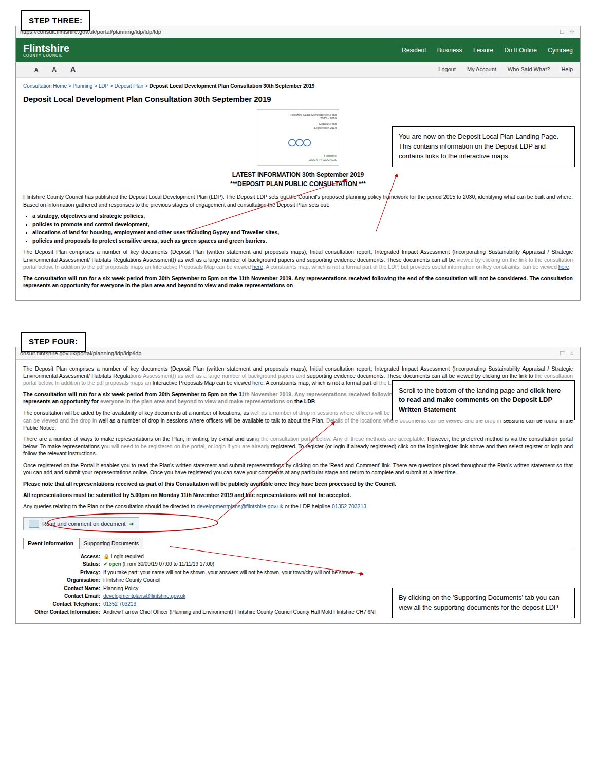STEP THREE:
https://consult.flintshire.gov.uk/portal/planning/ldp/ldp/ldp ☐ ☆
FlintshireCOUNTY COUNCIL
Resident Business Leisure Do It Online Cymraeg
A A A Logout My Account Who Said What? Help
Consultation Home > Planning > LDP > Deposit Plan > Deposit Local Development Plan Consultation 30th September 2019
Deposit Local Development Plan Consultation 30th September 2019
Flintshire Local Development Plan
2015 - 2030
Deposit Plan
September 2019
○○○
Flintshire
COUNTY COUNCIL
LATEST INFORMATION 30th September 2019
***DEPOSIT PLAN PUBLIC CONSULTATION ***
Flintshire County Council has published the Deposit Local Development Plan (LDP). The Deposit LDP sets out the Council's proposed planning policy framework for the period 2015 to 2030, identifying what can be built and where. Based on information gathered and responses to the previous stages of engagement and consultation the Deposit Plan sets out:
a strategy, objectives and strategic policies,
policies to promote and control development,
allocations of land for housing, employment and other uses including Gypsy and Traveller sites,
policies and proposals to protect sensitive areas, such as green spaces and green barriers.
The Deposit Plan comprises a number of key documents (Deposit Plan (written statement and proposals maps), Initial consultation report, Integrated Impact Assessment (Incorporating Sustainability Appraisal / Strategic Environmental Assessment/ Habitats Regulations Assessment)) as well as a large number of background papers and supporting evidence documents. These documents can all be viewed by clicking on the link to the consultation portal below. In addition to the pdf proposals maps an Interactive Proposals Map can be viewed here. A constraints map, which is not a formal part of the LDP, but provides useful information on key constraints, can be viewed here.
The consultation will run for a six week period from 30th September to 5pm on the 11th November 2019. Any representations received following the end of the consultation will not be considered. The consultation represents an opportunity for everyone in the plan area and beyond to view and make representations on
You are now on the Deposit Local Plan Landing Page. This contains information on the Deposit LDP and contains links to the interactive maps.
STEP FOUR:
onsult.flintshire.gov.uk/portal/planning/ldp/ldp/ldp ☐ ☆
The Deposit Plan comprises a number of key documents (Deposit Plan (written statement and proposals maps), Initial consultation report, Integrated Impact Assessment (Incorporating Sustainability Appraisal / Strategic Environmental Assessment/ Habitats Regulations Assessment)) as well as a large number of background papers and supporting evidence documents. These documents can all be viewed by clicking on the link to the consultation portal below. In addition to the pdf proposals maps an Interactive Proposals Map can be viewed here. A constraints map, which is not a formal part of the LDP, but provides useful information on key constraints, can be viewed here.
The consultation will run for a six week period from 30th September to 5pm on the 11th November 2019. Any representations received following the end of the consultation will not be considered. The consultation represents an opportunity for everyone in the plan area and beyond to view and make representations on the LDP.
The consultation will be aided by the availability of key documents at a number of locations, as well as a number of drop in sessions where officers will be available to talk to about the Plan. Details of the locations where documents can be viewed and the drop in well as a number of drop in sessions where officers will be available to talk to about the Plan. Details of the locations where documents can be viewed and the drop in sessions can be found in the Public Notice.
There are a number of ways to make representations on the Plan, in writing, by e-mail and using the consultation portal below. Any of these methods are acceptable. However, the preferred method is via the consultation portal below. To make representations you will need to be registered on the portal, or login if you are already registered. To register (or login if already registered) click on the login/register link above and then select register or login and follow the relevant instructions.
Once registered on the Portal it enables you to read the Plan's written statement and submit representations by clicking on the 'Read and Comment' link. There are questions placed throughout the Plan's written statement so that you can add and submit your representations online. Once you have registered you can save your comments at any particular stage and return to complete and submit at a later time.
Please note that all representations received as part of this Consultation will be publicly available once they have been processed by the Council.
All representations must be submitted by 5.00pm on Monday 11th November 2019 and late representations will not be accepted.
Any queries relating to the Plan or the consultation should be directed to developmentplans@flintshire.gov.uk or the LDP helpline 01352 703213.
Read and comment on document ➜
Event Information
Supporting Documents
| Access: | 🔒 Login required |
| Status: | ✔ open (From 30/09/19 07:00 to 11/11/19 17:00) |
| Privacy: | If you take part: your name will not be shown, your answers will not be shown, your town/city will not be shown |
| Organisation: | Flintshire County Council |
| Contact Name: | Planning Policy |
| Contact Email: | developmentplans@flintshire.gov.uk |
| Contact Telephone: | 01352 703213 |
| Other Contact Information: | Andrew Farrow Chief Officer (Planning and Environment) Flintshire County Council County Hall Mold Flintshire CH7 6NF |
Scroll to the bottom of the landing page and click here to read and make comments on the Deposit LDP Written Statement
By clicking on the 'Supporting Documents' tab you can view all the supporting documents for the deposit LDP